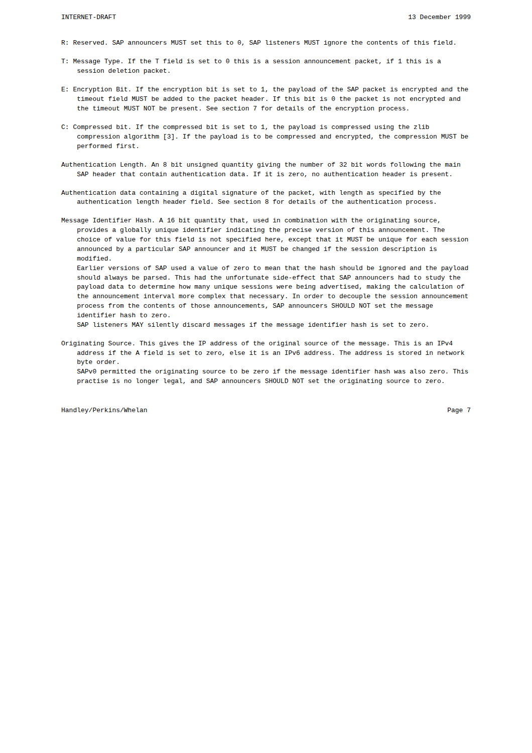INTERNET-DRAFT 13 December 1999
R: Reserved. SAP announcers MUST set this to 0, SAP listeners MUST ignore the contents of this field.
T: Message Type. If the T field is set to 0 this is a session announcement packet, if 1 this is a session deletion packet.
E: Encryption Bit. If the encryption bit is set to 1, the payload of the SAP packet is encrypted and the timeout field MUST be added to the packet header. If this bit is 0 the packet is not encrypted and the timeout MUST NOT be present. See section 7 for details of the encryption process.
C: Compressed bit. If the compressed bit is set to 1, the payload is compressed using the zlib compression algorithm [3]. If the payload is to be compressed and encrypted, the compression MUST be performed first.
Authentication Length. An 8 bit unsigned quantity giving the number of 32 bit words following the main SAP header that contain authentication data. If it is zero, no authentication header is present.
Authentication data containing a digital signature of the packet, with length as specified by the authentication length header field. See section 8 for details of the authentication process.
Message Identifier Hash. A 16 bit quantity that, used in combination with the originating source, provides a globally unique identifier indicating the precise version of this announcement. The choice of value for this field is not specified here, except that it MUST be unique for each session announced by a particular SAP announcer and it MUST be changed if the session description is modified.
Earlier versions of SAP used a value of zero to mean that the hash should be ignored and the payload should always be parsed. This had the unfortunate side-effect that SAP announcers had to study the payload data to determine how many unique sessions were being advertised, making the calculation of the announcement interval more complex that necessary. In order to decouple the session announcement process from the contents of those announcements, SAP announcers SHOULD NOT set the message identifier hash to zero.
SAP listeners MAY silently discard messages if the message identifier hash is set to zero.
Originating Source. This gives the IP address of the original source of the message. This is an IPv4 address if the A field is set to zero, else it is an IPv6 address. The address is stored in network byte order.
SAPv0 permitted the originating source to be zero if the message identifier hash was also zero. This practise is no longer legal, and SAP announcers SHOULD NOT set the originating source to zero.
Handley/Perkins/Whelan Page 7